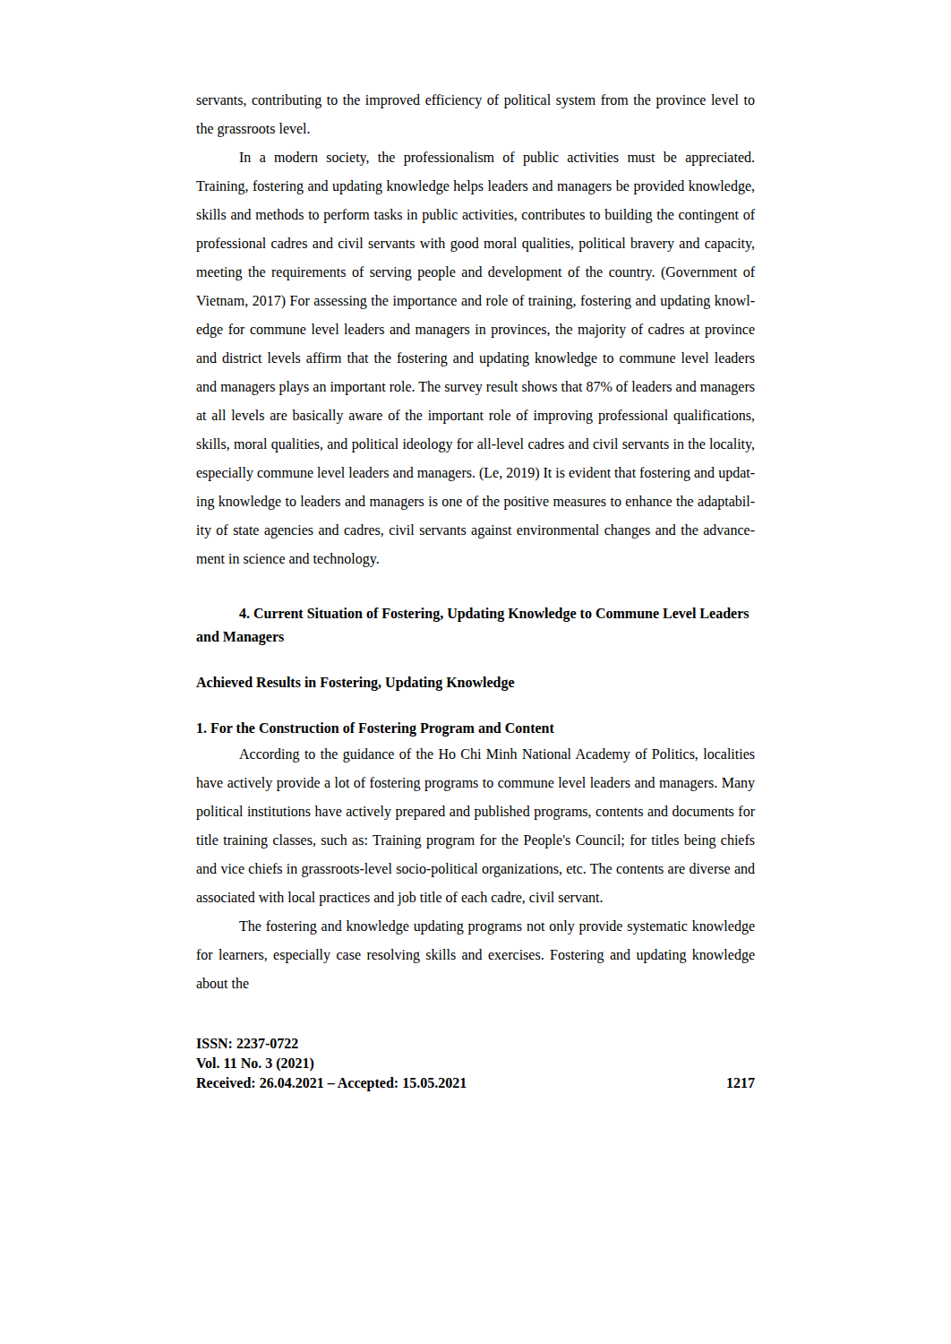servants, contributing to the improved efficiency of political system from the province level to the grassroots level.
In a modern society, the professionalism of public activities must be appreciated. Training, fostering and updating knowledge helps leaders and managers be provided knowledge, skills and methods to perform tasks in public activities, contributes to building the contingent of professional cadres and civil servants with good moral qualities, political bravery and capacity, meeting the requirements of serving people and development of the country. (Government of Vietnam, 2017) For assessing the importance and role of training, fostering and updating knowledge for commune level leaders and managers in provinces, the majority of cadres at province and district levels affirm that the fostering and updating knowledge to commune level leaders and managers plays an important role. The survey result shows that 87% of leaders and managers at all levels are basically aware of the important role of improving professional qualifications, skills, moral qualities, and political ideology for all-level cadres and civil servants in the locality, especially commune level leaders and managers. (Le, 2019) It is evident that fostering and updating knowledge to leaders and managers is one of the positive measures to enhance the adaptability of state agencies and cadres, civil servants against environmental changes and the advancement in science and technology.
4. Current Situation of Fostering, Updating Knowledge to Commune Level Leaders and Managers
Achieved Results in Fostering, Updating Knowledge
1. For the Construction of Fostering Program and Content
According to the guidance of the Ho Chi Minh National Academy of Politics, localities have actively provide a lot of fostering programs to commune level leaders and managers. Many political institutions have actively prepared and published programs, contents and documents for title training classes, such as: Training program for the People's Council; for titles being chiefs and vice chiefs in grassroots-level socio-political organizations, etc. The contents are diverse and associated with local practices and job title of each cadre, civil servant.
The fostering and knowledge updating programs not only provide systematic knowledge for learners, especially case resolving skills and exercises. Fostering and updating knowledge about the
ISSN: 2237-0722
Vol. 11 No. 3 (2021)
Received: 26.04.2021 – Accepted: 15.05.2021
1217